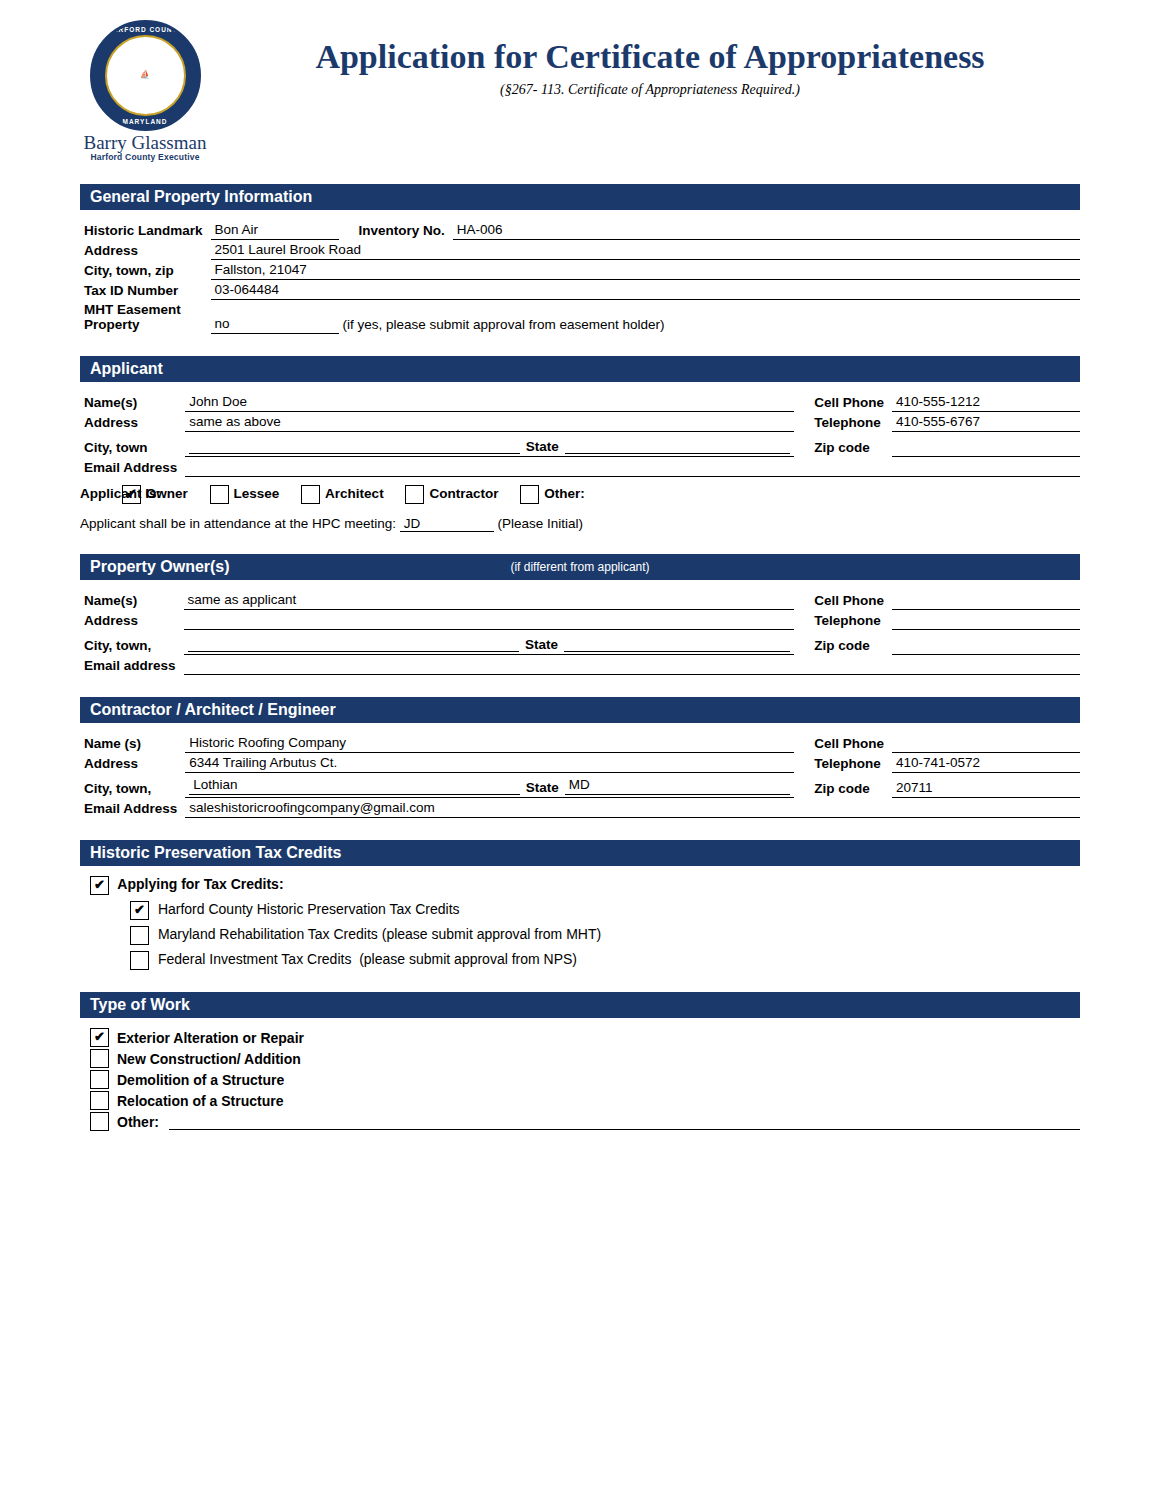HARFORD COUNTY
MARYLAND
⛵
Barry Glassman
Harford County Executive
Application for Certificate of Appropriateness
(§267- 113. Certificate of Appropriateness Required.)
General Property Information
| Historic Landmark | Bon Air | Inventory No. | HA-006 |
| Address | 2501 Laurel Brook Road |
| City, town, zip | Fallston, 21047 |
| Tax ID Number | 03-064484 |
| MHT Easement Property | no | (if yes, please submit approval from easement holder) |
Applicant
| Name(s) | John Doe | Cell Phone | 410-555-1212 |
| Address | same as above | Telephone | 410-555-6767 |
| City, town | / / State / / | Zip code | |
| Email Address | |
Applicant Is: ✔Owner Lessee Architect Contractor Other:
Applicant shall be in attendance at the HPC meeting: JD (Please Initial)
Property Owner(s) (if different from applicant)
| Name(s) | same as applicant | Cell Phone | |
| Address | | Telephone | |
| City, town, | / / State / / | Zip code | |
| Email address | |
Contractor / Architect / Engineer
| Name (s) | Historic Roofing Company | Cell Phone | |
| Address | 6344 Trailing Arbutus Ct. | Telephone | 410-741-0572 |
| City, town, | / Lothian / State / MD / | Zip code | 20711 |
| Email Address | saleshistoricroofingcompany@gmail.com |
Historic Preservation Tax Credits
✔ Applying for Tax Credits:
✔ Harford County Historic Preservation Tax Credits
Maryland Rehabilitation Tax Credits (please submit approval from MHT)
Federal Investment Tax Credits (please submit approval from NPS)
Type of Work
✔ Exterior Alteration or Repair
New Construction/ Addition
Demolition of a Structure
Relocation of a Structure
Other: